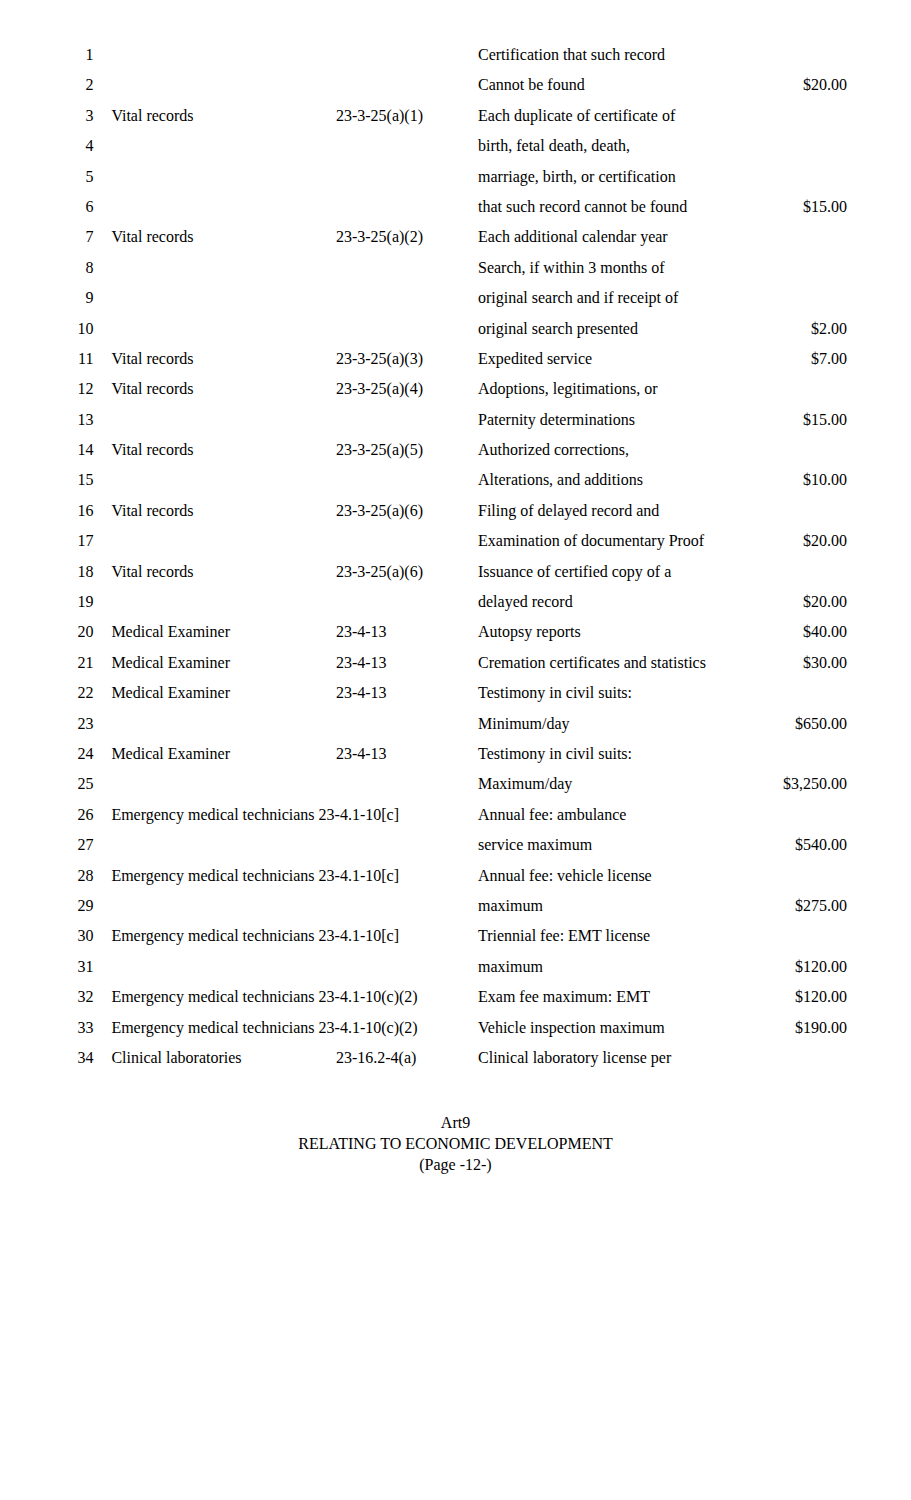| 1 | | | Certification that such record | |
| 2 | | | Cannot be found | $20.00 |
| 3 | Vital records | 23-3-25(a)(1) | Each duplicate of certificate of | |
| 4 | | | birth, fetal death, death, | |
| 5 | | | marriage, birth, or certification | |
| 6 | | | that such record cannot be found | $15.00 |
| 7 | Vital records | 23-3-25(a)(2) | Each additional calendar year | |
| 8 | | | Search, if within 3 months of | |
| 9 | | | original search and if receipt of | |
| 10 | | | original search presented | $2.00 |
| 11 | Vital records | 23-3-25(a)(3) | Expedited service | $7.00 |
| 12 | Vital records | 23-3-25(a)(4) | Adoptions, legitimations, or | |
| 13 | | | Paternity determinations | $15.00 |
| 14 | Vital records | 23-3-25(a)(5) | Authorized corrections, | |
| 15 | | | Alterations, and additions | $10.00 |
| 16 | Vital records | 23-3-25(a)(6) | Filing of delayed record and | |
| 17 | | | Examination of documentary Proof | $20.00 |
| 18 | Vital records | 23-3-25(a)(6) | Issuance of certified copy of a | |
| 19 | | | delayed record | $20.00 |
| 20 | Medical Examiner | 23-4-13 | Autopsy reports | $40.00 |
| 21 | Medical Examiner | 23-4-13 | Cremation certificates and statistics | $30.00 |
| 22 | Medical Examiner | 23-4-13 | Testimony in civil suits: | |
| 23 | | | Minimum/day | $650.00 |
| 24 | Medical Examiner | 23-4-13 | Testimony in civil suits: | |
| 25 | | | Maximum/day | $3,250.00 |
| 26 | Emergency medical technicians 23-4.1-10[c] | Annual fee: ambulance | |
| 27 | | | service maximum | $540.00 |
| 28 | Emergency medical technicians 23-4.1-10[c] | Annual fee: vehicle license | |
| 29 | | | maximum | $275.00 |
| 30 | Emergency medical technicians 23-4.1-10[c] | Triennial fee: EMT license | |
| 31 | | | maximum | $120.00 |
| 32 | Emergency medical technicians 23-4.1-10(c)(2) | Exam fee maximum: EMT | $120.00 |
| 33 | Emergency medical technicians 23-4.1-10(c)(2) | Vehicle inspection maximum | $190.00 |
| 34 | Clinical laboratories | 23-16.2-4(a) | Clinical laboratory license per | |
Art9
RELATING TO ECONOMIC DEVELOPMENT
(Page -12-)